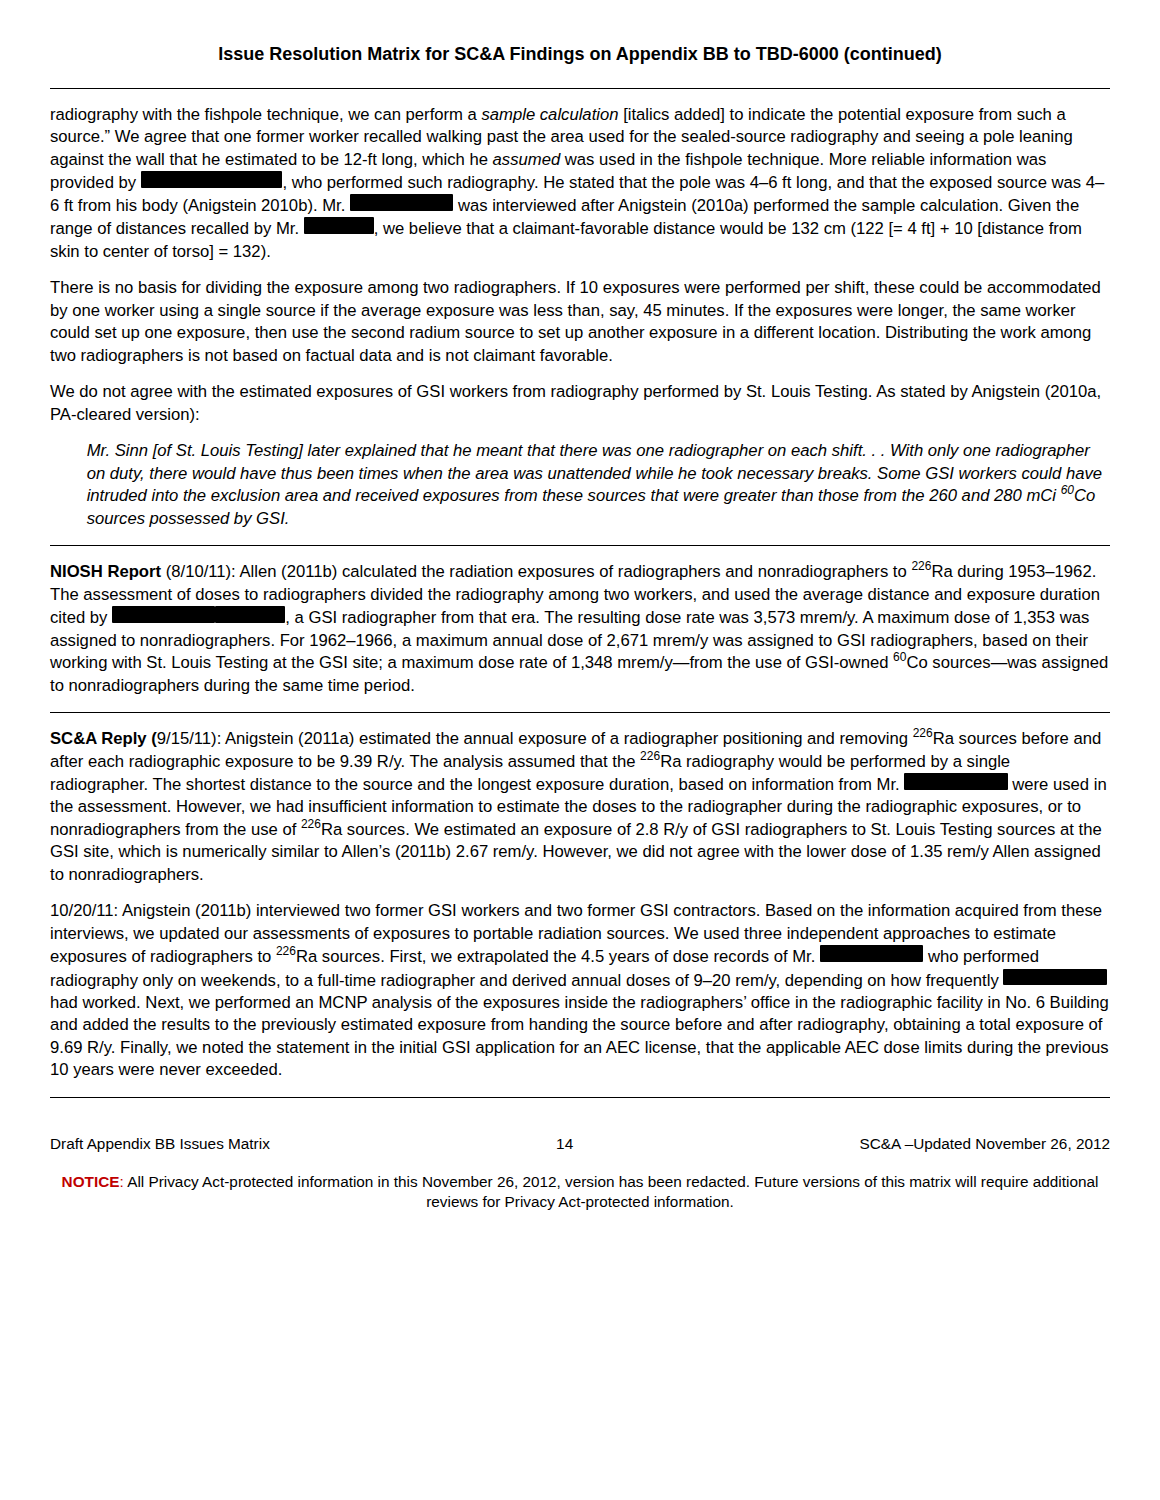Issue Resolution Matrix for SC&A Findings on Appendix BB to TBD-6000 (continued)
radiography with the fishpole technique, we can perform a sample calculation [italics added] to indicate the potential exposure from such a source.” We agree that one former worker recalled walking past the area used for the sealed-source radiography and seeing a pole leaning against the wall that he estimated to be 12-ft long, which he assumed was used in the fishpole technique. More reliable information was provided by , who performed such radiography. He stated that the pole was 4–6 ft long, and that the exposed source was 4–6 ft from his body (Anigstein 2010b). Mr. was interviewed after Anigstein (2010a) performed the sample calculation. Given the range of distances recalled by Mr. , we believe that a claimant-favorable distance would be 132 cm (122 [= 4 ft] + 10 [distance from skin to center of torso] = 132).
There is no basis for dividing the exposure among two radiographers. If 10 exposures were performed per shift, these could be accommodated by one worker using a single source if the average exposure was less than, say, 45 minutes. If the exposures were longer, the same worker could set up one exposure, then use the second radium source to set up another exposure in a different location. Distributing the work among two radiographers is not based on factual data and is not claimant favorable.
We do not agree with the estimated exposures of GSI workers from radiography performed by St. Louis Testing. As stated by Anigstein (2010a, PA-cleared version):
Mr. Sinn [of St. Louis Testing] later explained that he meant that there was one radiographer on each shift. . . With only one radiographer on duty, there would have thus been times when the area was unattended while he took necessary breaks. Some GSI workers could have intruded into the exclusion area and received exposures from these sources that were greater than those from the 260 and 280 mCi 60Co sources possessed by GSI.
NIOSH Report (8/10/11): Allen (2011b) calculated the radiation exposures of radiographers and nonradiographers to 226Ra during 1953–1962. The assessment of doses to radiographers divided the radiography among two workers, and used the average distance and exposure duration cited by , a GSI radiographer from that era. The resulting dose rate was 3,573 mrem/y. A maximum dose of 1,353 was assigned to nonradiographers. For 1962–1966, a maximum annual dose of 2,671 mrem/y was assigned to GSI radiographers, based on their working with St. Louis Testing at the GSI site; a maximum dose rate of 1,348 mrem/y—from the use of GSI-owned 60Co sources—was assigned to nonradiographers during the same time period.
SC&A Reply (9/15/11): Anigstein (2011a) estimated the annual exposure of a radiographer positioning and removing 226Ra sources before and after each radiographic exposure to be 9.39 R/y. The analysis assumed that the 226Ra radiography would be performed by a single radiographer. The shortest distance to the source and the longest exposure duration, based on information from Mr. were used in the assessment. However, we had insufficient information to estimate the doses to the radiographer during the radiographic exposures, or to nonradiographers from the use of 226Ra sources. We estimated an exposure of 2.8 R/y of GSI radiographers to St. Louis Testing sources at the GSI site, which is numerically similar to Allen’s (2011b) 2.67 rem/y. However, we did not agree with the lower dose of 1.35 rem/y Allen assigned to nonradiographers.
10/20/11: Anigstein (2011b) interviewed two former GSI workers and two former GSI contractors. Based on the information acquired from these interviews, we updated our assessments of exposures to portable radiation sources. We used three independent approaches to estimate exposures of radiographers to 226Ra sources. First, we extrapolated the 4.5 years of dose records of Mr. who performed radiography only on weekends, to a full-time radiographer and derived annual doses of 9–20 rem/y, depending on how frequently had worked. Next, we performed an MCNP analysis of the exposures inside the radiographers’ office in the radiographic facility in No. 6 Building and added the results to the previously estimated exposure from handing the source before and after radiography, obtaining a total exposure of 9.69 R/y. Finally, we noted the statement in the initial GSI application for an AEC license, that the applicable AEC dose limits during the previous 10 years were never exceeded.
Draft Appendix BB Issues Matrix 14 SC&A –Updated November 26, 2012
NOTICE: All Privacy Act-protected information in this November 26, 2012, version has been redacted. Future versions of this matrix will require additional reviews for Privacy Act-protected information.